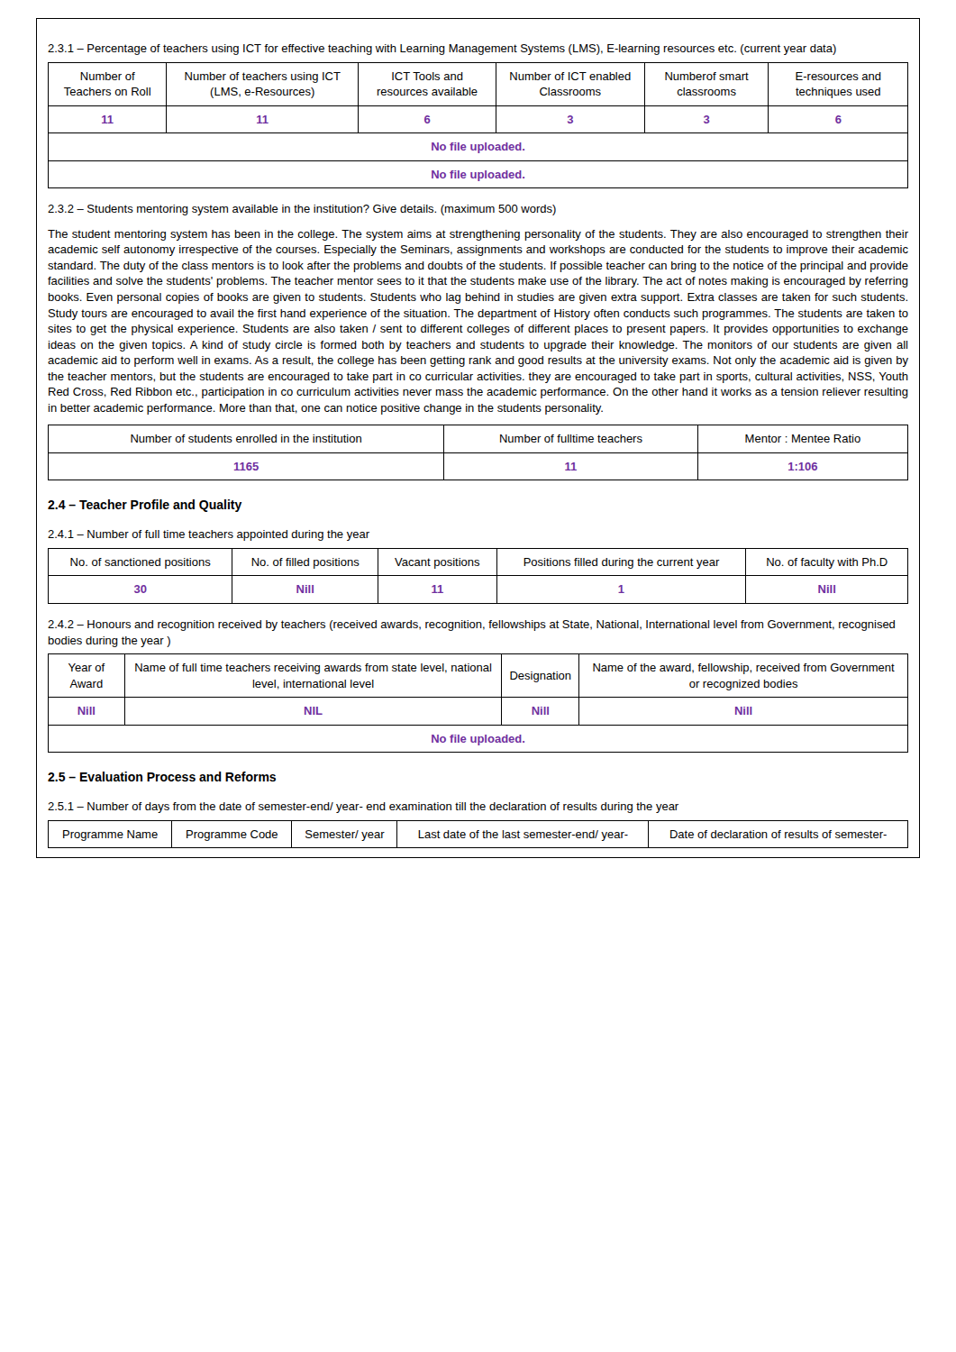2.3.1 – Percentage of teachers using ICT for effective teaching with Learning Management Systems (LMS), E-learning resources etc. (current year data)
| Number of Teachers on Roll | Number of teachers using ICT (LMS, e-Resources) | ICT Tools and resources available | Number of ICT enabled Classrooms | Numberof smart classrooms | E-resources and techniques used |
| --- | --- | --- | --- | --- | --- |
| 11 | 11 | 6 | 3 | 3 | 6 |
| No file uploaded. |
| No file uploaded. |
2.3.2 – Students mentoring system available in the institution? Give details. (maximum 500 words)
The student mentoring system has been in the college. The system aims at strengthening personality of the students. They are also encouraged to strengthen their academic self autonomy irrespective of the courses. Especially the Seminars, assignments and workshops are conducted for the students to improve their academic standard. The duty of the class mentors is to look after the problems and doubts of the students. If possible teacher can bring to the notice of the principal and provide facilities and solve the students' problems. The teacher mentor sees to it that the students make use of the library. The act of notes making is encouraged by referring books. Even personal copies of books are given to students. Students who lag behind in studies are given extra support. Extra classes are taken for such students. Study tours are encouraged to avail the first hand experience of the situation. The department of History often conducts such programmes. The students are taken to sites to get the physical experience. Students are also taken / sent to different colleges of different places to present papers. It provides opportunities to exchange ideas on the given topics. A kind of study circle is formed both by teachers and students to upgrade their knowledge. The monitors of our students are given all academic aid to perform well in exams. As a result, the college has been getting rank and good results at the university exams. Not only the academic aid is given by the teacher mentors, but the students are encouraged to take part in co curricular activities. they are encouraged to take part in sports, cultural activities, NSS, Youth Red Cross, Red Ribbon etc., participation in co curriculum activities never mass the academic performance. On the other hand it works as a tension reliever resulting in better academic performance. More than that, one can notice positive change in the students personality.
| Number of students enrolled in the institution | Number of fulltime teachers | Mentor : Mentee Ratio |
| --- | --- | --- |
| 1165 | 11 | 1:106 |
2.4 – Teacher Profile and Quality
2.4.1 – Number of full time teachers appointed during the year
| No. of sanctioned positions | No. of filled positions | Vacant positions | Positions filled during the current year | No. of faculty with Ph.D |
| --- | --- | --- | --- | --- |
| 30 | Nill | 11 | 1 | Nill |
2.4.2 – Honours and recognition received by teachers (received awards, recognition, fellowships at State, National, International level from Government, recognised bodies during the year )
| Year of Award | Name of full time teachers receiving awards from state level, national level, international level | Designation | Name of the award, fellowship, received from Government or recognized bodies |
| --- | --- | --- | --- |
| Nill | NIL | Nill | Nill |
| No file uploaded. |
2.5 – Evaluation Process and Reforms
2.5.1 – Number of days from the date of semester-end/ year- end examination till the declaration of results during the year
| Programme Name | Programme Code | Semester/ year | Last date of the last semester-end/ year- | Date of declaration of results of semester- |
| --- | --- | --- | --- | --- |